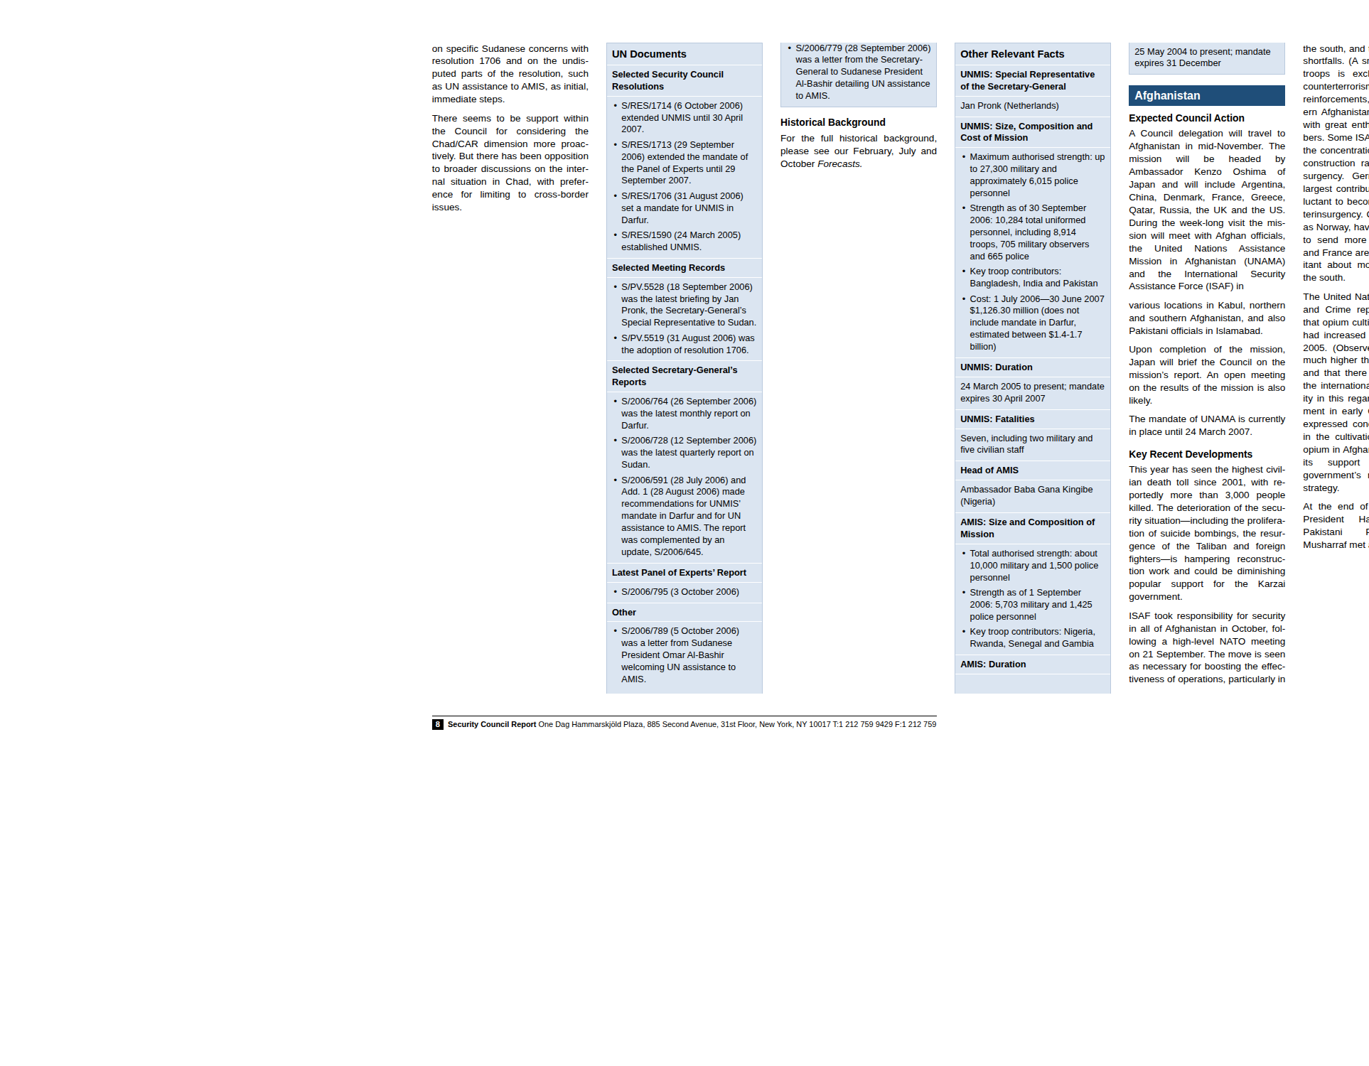on specific Sudanese concerns with resolution 1706 and on the undisputed parts of the resolution, such as UN assistance to AMIS, as initial, immediate steps.
There seems to be support within the Council for considering the Chad/CAR dimension more proactively. But there has been opposition to broader discussions on the internal situation in Chad, with preference for limiting to cross-border issues.
UN Documents
Selected Security Council Resolutions
S/RES/1714 (6 October 2006) extended UNMIS until 30 April 2007.
S/RES/1713 (29 September 2006) extended the mandate of the Panel of Experts until 29 September 2007.
S/RES/1706 (31 August 2006) set a mandate for UNMIS in Darfur.
S/RES/1590 (24 March 2005) established UNMIS.
Selected Meeting Records
S/PV.5528 (18 September 2006) was the latest briefing by Jan Pronk, the Secretary-General’s Special Representative to Sudan.
S/PV.5519 (31 August 2006) was the adoption of resolution 1706.
Selected Secretary-General’s Reports
S/2006/764 (26 September 2006) was the latest monthly report on Darfur.
S/2006/728 (12 September 2006) was the latest quarterly report on Sudan.
S/2006/591 (28 July 2006) and Add. 1 (28 August 2006) made recommendations for UNMIS’ mandate in Darfur and for UN assistance to AMIS. The report was complemented by an update, S/2006/645.
Latest Panel of Experts’ Report
S/2006/795 (3 October 2006)
Other
S/2006/789 (5 October 2006) was a letter from Sudanese President Omar Al-Bashir welcoming UN assistance to AMIS.
S/2006/779 (28 September 2006) was a letter from the Secretary-General to Sudanese President Al-Bashir detailing UN assistance to AMIS.
Historical Background
For the full historical background, please see our February, July and October Forecasts.
Other Relevant Facts
UNMIS: Special Representative of the Secretary-General
Jan Pronk (Netherlands)
UNMIS: Size, Composition and Cost of Mission
Maximum authorised strength: up to 27,300 military and approximately 6,015 police personnel
Strength as of 30 September 2006: 10,284 total uniformed personnel, including 8,914 troops, 705 military observers and 665 police
Key troop contributors: Bangladesh, India and Pakistan
Cost: 1 July 2006—30 June 2007 $1,126.30 million (does not include mandate in Darfur, estimated between $1.4-1.7 billion)
UNMIS: Duration
24 March 2005 to present; mandate expires 30 April 2007
UNMIS: Fatalities
Seven, including two military and five civilian staff
Head of AMIS
Ambassador Baba Gana Kingibe (Nigeria)
AMIS: Size and Composition of Mission
Total authorised strength: about 10,000 military and 1,500 police personnel
Strength as of 1 September 2006: 5,703 military and 1,425 police personnel
Key troop contributors: Nigeria, Rwanda, Senegal and Gambia
AMIS: Duration
25 May 2004 to present; mandate expires 31 December
Afghanistan
Expected Council Action
A Council delegation will travel to Afghanistan in mid-November. The mission will be headed by Ambassador Kenzo Oshima of Japan and will include Argentina, China, Denmark, France, Greece, Qatar, Russia, the UK and the US. During the week-long visit the mission will meet with Afghan officials, the United Nations Assistance Mission in Afghanistan (UNAMA) and the International Security Assistance Force (ISAF) in
various locations in Kabul, northern and southern Afghanistan, and also Pakistani officials in Islamabad.
Upon completion of the mission, Japan will brief the Council on the mission’s report. An open meeting on the results of the mission is also likely.
The mandate of UNAMA is currently in place until 24 March 2007.
Key Recent Developments
This year has seen the highest civilian death toll since 2001, with reportedly more than 3,000 people killed. The deterioration of the security situation—including the proliferation of suicide bombings, the resurgence of the Taliban and foreign fighters—is hampering reconstruction work and could be diminishing popular support for the Karzai government.
ISAF took responsibility for security in all of Afghanistan in October, following a high-level NATO meeting on 21 September. The move is seen as necessary for boosting the effectiveness of operations, particularly in the south, and to offset overall troop shortfalls. (A smaller number of US troops is exclusively focused on counterterrorism.) NATO’s call for reinforcements, particularly in southern Afghanistan, has not been met with great enthusiasm by its members. Some ISAF contributors favour the concentration of activities on reconstruction rather than counterinsurgency. Germany, ISAF’s third-largest contributor, is apparently reluctant to become involved in counterinsurgency. Other countries, such as Norway, have reportedly declined to send more troops. Spain, Italy and France are also apparently hesitant about moving their troops to the south.
The United Nations Office on Drugs and Crime reported in September that opium cultivation in Afghanistan had increased by 59 percent since 2005. (Observers note that this is much higher than under the Taliban and that there is some criticism of the international community for laxity in this regard.) In a press statement in early October, the Council expressed concern at the increase in the cultivation and trafficking of opium in Afghanistan and reaffirmed its support for the Afghan government’s national drug-control strategy.
At the end of September, Afghan President Hamid Karzai and Pakistani President Pervez Musharraf met at the White House
8 Security Council Report One Dag Hammarskjöld Plaza, 885 Second Avenue, 31st Floor, New York, NY 10017 T:1 212 759 9429 F:1 212 759 4038 www.securitycouncilreport.org